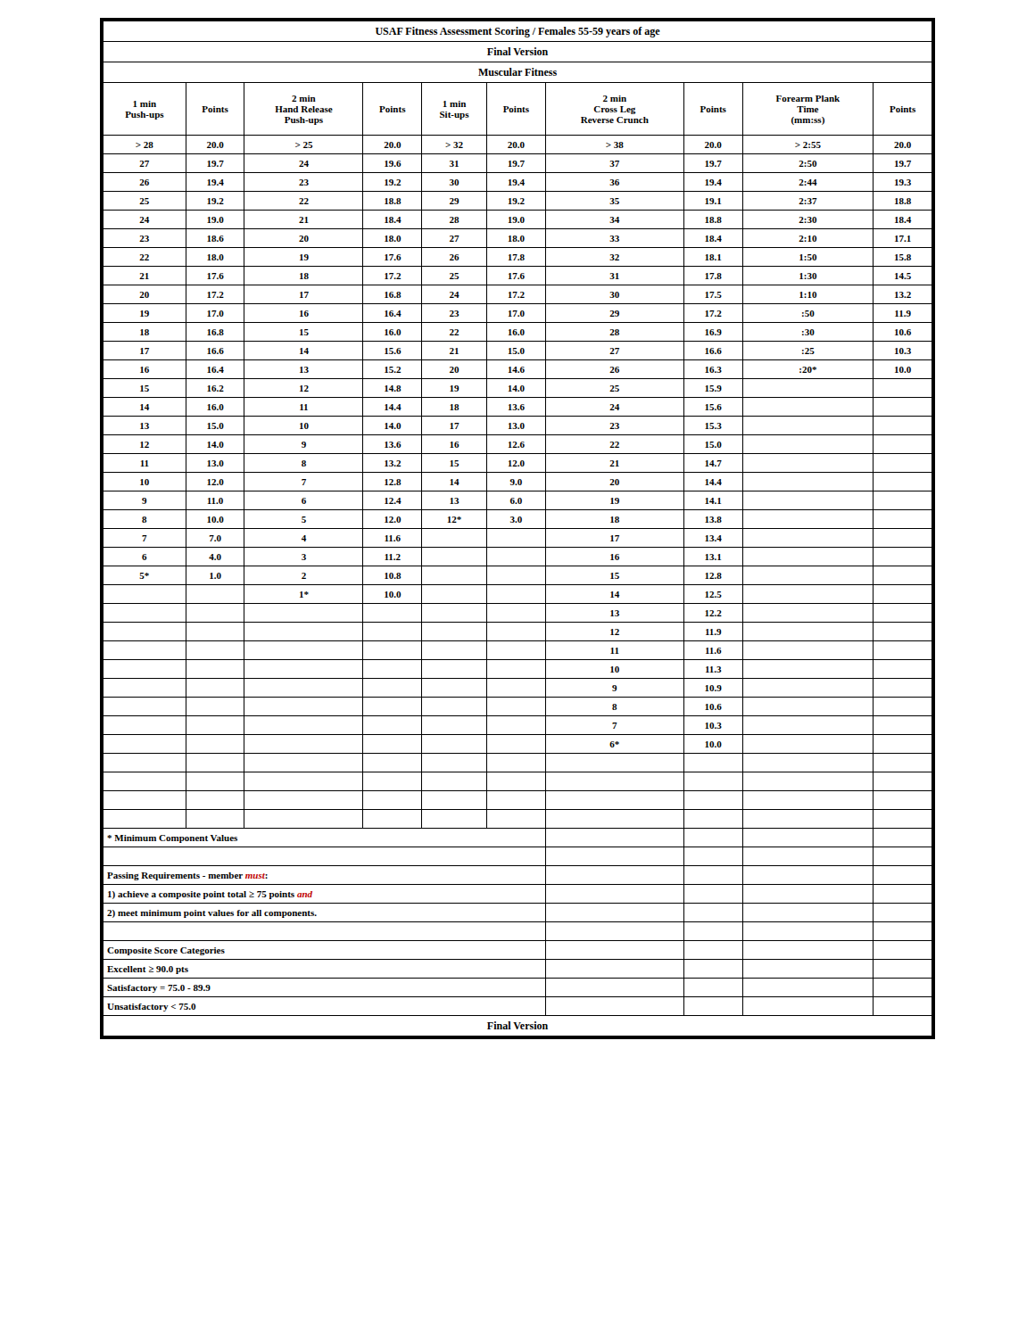| USAF Fitness Assessment Scoring / Females 55-59 years of age |
| Final Version |
| Muscular Fitness |
| 1 min Push-ups | Points | 2 min Hand Release Push-ups | Points | 1 min Sit-ups | Points | 2 min Cross Leg Reverse Crunch | Points | Forearm Plank Time (mm:ss) | Points |
| > 28 | 20.0 | > 25 | 20.0 | > 32 | 20.0 | > 38 | 20.0 | > 2:55 | 20.0 |
| 27 | 19.7 | 24 | 19.6 | 31 | 19.7 | 37 | 19.7 | 2:50 | 19.7 |
| 26 | 19.4 | 23 | 19.2 | 30 | 19.4 | 36 | 19.4 | 2:44 | 19.3 |
| 25 | 19.2 | 22 | 18.8 | 29 | 19.2 | 35 | 19.1 | 2:37 | 18.8 |
| 24 | 19.0 | 21 | 18.4 | 28 | 19.0 | 34 | 18.8 | 2:30 | 18.4 |
| 23 | 18.6 | 20 | 18.0 | 27 | 18.0 | 33 | 18.4 | 2:10 | 17.1 |
| 22 | 18.0 | 19 | 17.6 | 26 | 17.8 | 32 | 18.1 | 1:50 | 15.8 |
| 21 | 17.6 | 18 | 17.2 | 25 | 17.6 | 31 | 17.8 | 1:30 | 14.5 |
| 20 | 17.2 | 17 | 16.8 | 24 | 17.2 | 30 | 17.5 | 1:10 | 13.2 |
| 19 | 17.0 | 16 | 16.4 | 23 | 17.0 | 29 | 17.2 | :50 | 11.9 |
| 18 | 16.8 | 15 | 16.0 | 22 | 16.0 | 28 | 16.9 | :30 | 10.6 |
| 17 | 16.6 | 14 | 15.6 | 21 | 15.0 | 27 | 16.6 | :25 | 10.3 |
| 16 | 16.4 | 13 | 15.2 | 20 | 14.6 | 26 | 16.3 | :20* | 10.0 |
| 15 | 16.2 | 12 | 14.8 | 19 | 14.0 | 25 | 15.9 | | |
| 14 | 16.0 | 11 | 14.4 | 18 | 13.6 | 24 | 15.6 | | |
| 13 | 15.0 | 10 | 14.0 | 17 | 13.0 | 23 | 15.3 | | |
| 12 | 14.0 | 9 | 13.6 | 16 | 12.6 | 22 | 15.0 | | |
| 11 | 13.0 | 8 | 13.2 | 15 | 12.0 | 21 | 14.7 | | |
| 10 | 12.0 | 7 | 12.8 | 14 | 9.0 | 20 | 14.4 | | |
| 9 | 11.0 | 6 | 12.4 | 13 | 6.0 | 19 | 14.1 | | |
| 8 | 10.0 | 5 | 12.0 | 12* | 3.0 | 18 | 13.8 | | |
| 7 | 7.0 | 4 | 11.6 | | | 17 | 13.4 | | |
| 6 | 4.0 | 3 | 11.2 | | | 16 | 13.1 | | |
| 5* | 1.0 | 2 | 10.8 | | | 15 | 12.8 | | |
| | | 1* | 10.0 | | | 14 | 12.5 | | |
| | | | | | | 13 | 12.2 | | |
| | | | | | | 12 | 11.9 | | |
| | | | | | | 11 | 11.6 | | |
| | | | | | | 10 | 11.3 | | |
| | | | | | | 9 | 10.9 | | |
| | | | | | | 8 | 10.6 | | |
| | | | | | | 7 | 10.3 | | |
| | | | | | | 6* | 10.0 | | |
| * Minimum Component Values | | | | |
| Passing Requirements - member must : | | | | |
| 1) achieve a composite point total ≥ 75 points and | | | | |
| 2) meet minimum point values for all components. | | | | |
| Composite Score Categories | | | | |
| Excellent ≥ 90.0 pts | | | | |
| Satisfactory = 75.0 - 89.9 | | | | |
| Unsatisfactory < 75.0 | | | | |
| Final Version |